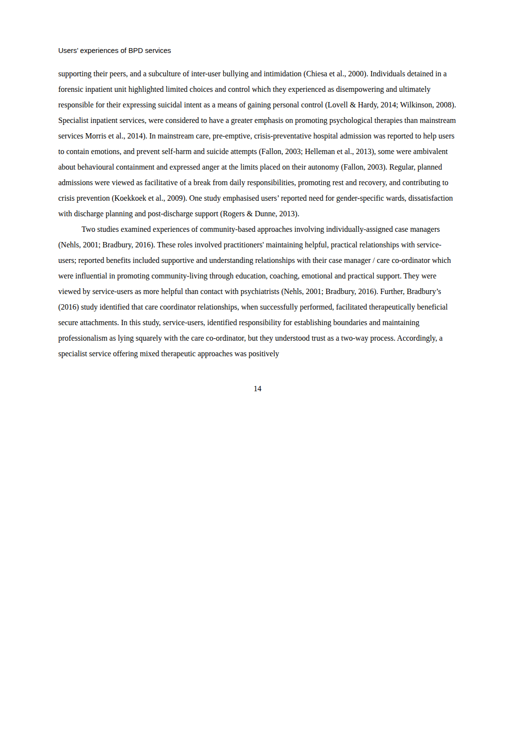Users’ experiences of BPD services
supporting their peers, and a subculture of inter-user bullying and intimidation (Chiesa et al., 2000). Individuals detained in a forensic inpatient unit highlighted limited choices and control which they experienced as disempowering and ultimately responsible for their expressing suicidal intent as a means of gaining personal control (Lovell & Hardy, 2014; Wilkinson, 2008). Specialist inpatient services, were considered to have a greater emphasis on promoting psychological therapies than mainstream services Morris et al., 2014). In mainstream care, pre-emptive, crisis-preventative hospital admission was reported to help users to contain emotions, and prevent self-harm and suicide attempts (Fallon, 2003; Helleman et al., 2013), some were ambivalent about behavioural containment and expressed anger at the limits placed on their autonomy (Fallon, 2003). Regular, planned admissions were viewed as facilitative of a break from daily responsibilities, promoting rest and recovery, and contributing to crisis prevention (Koekkoek et al., 2009). One study emphasised users’ reported need for gender-specific wards, dissatisfaction with discharge planning and post-discharge support (Rogers & Dunne, 2013).
Two studies examined experiences of community-based approaches involving individually-assigned case managers (Nehls, 2001; Bradbury, 2016). These roles involved practitioners' maintaining helpful, practical relationships with service-users; reported benefits included supportive and understanding relationships with their case manager / care co-ordinator which were influential in promoting community-living through education, coaching, emotional and practical support. They were viewed by service-users as more helpful than contact with psychiatrists (Nehls, 2001; Bradbury, 2016). Further, Bradbury’s (2016) study identified that care coordinator relationships, when successfully performed, facilitated therapeutically beneficial secure attachments. In this study, service-users, identified responsibility for establishing boundaries and maintaining professionalism as lying squarely with the care co-ordinator, but they understood trust as a two-way process. Accordingly, a specialist service offering mixed therapeutic approaches was positively
14